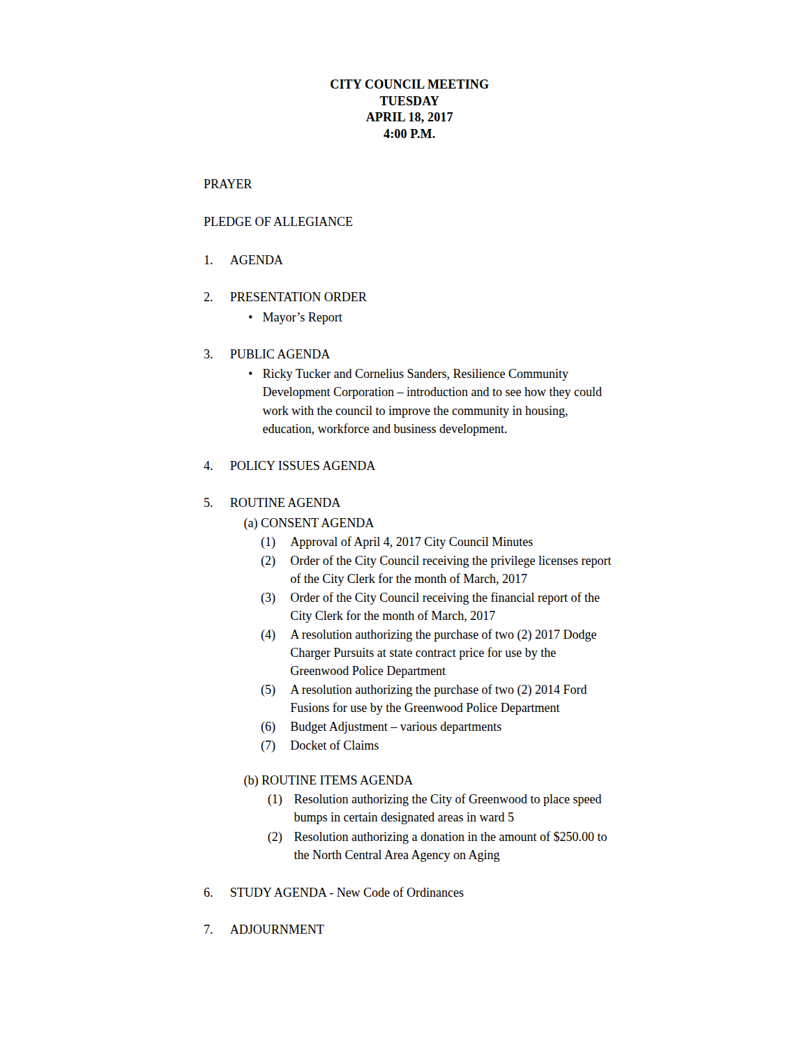CITY COUNCIL MEETING
TUESDAY
APRIL 18, 2017
4:00 P.M.
PRAYER
PLEDGE OF ALLEGIANCE
AGENDA
PRESENTATION ORDER
Mayor’s Report
PUBLIC AGENDA
Ricky Tucker and Cornelius Sanders, Resilience Community Development Corporation – introduction and to see how they could work with the council to improve the community in housing, education, workforce and business development.
POLICY ISSUES AGENDA
ROUTINE AGENDA
(a) CONSENT AGENDA
(1) Approval of April 4, 2017 City Council Minutes
(2) Order of the City Council receiving the privilege licenses report of the City Clerk for the month of March, 2017
(3) Order of the City Council receiving the financial report of the City Clerk for the month of March, 2017
(4) A resolution authorizing the purchase of two (2) 2017 Dodge Charger Pursuits at state contract price for use by the Greenwood Police Department
(5) A resolution authorizing the purchase of two (2) 2014 Ford Fusions for use by the Greenwood Police Department
(6) Budget Adjustment – various departments
(7) Docket of Claims
(b) ROUTINE ITEMS AGENDA
(1) Resolution authorizing the City of Greenwood to place speed bumps in certain designated areas in ward 5
(2) Resolution authorizing a donation in the amount of $250.00 to the North Central Area Agency on Aging
STUDY AGENDA - New Code of Ordinances
ADJOURNMENT